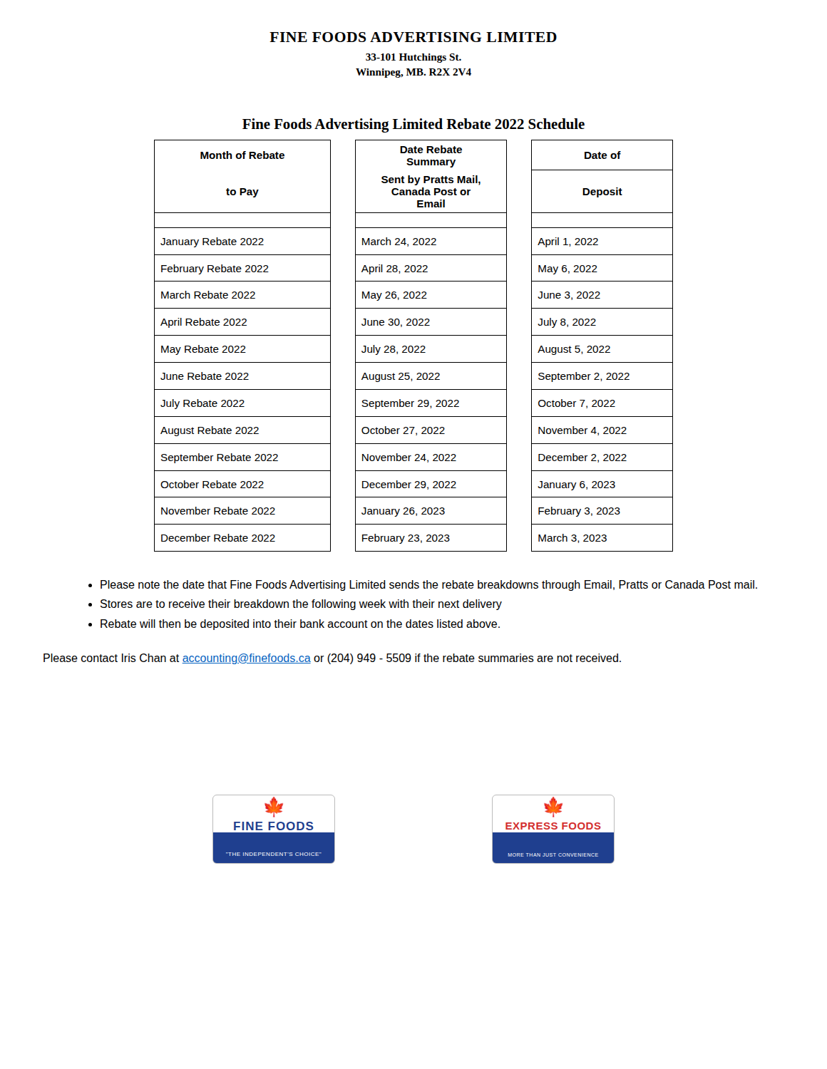FINE FOODS ADVERTISING LIMITED
33-101 Hutchings St.
Winnipeg, MB. R2X 2V4
Fine Foods Advertising Limited Rebate 2022 Schedule
| Month of Rebate | | Date Rebate Summary | | Date of |
| --- | --- | --- | --- | --- |
| to Pay | | Sent by Pratts Mail, Canada Post or Email | | Deposit |
| January Rebate 2022 | | March 24, 2022 | | April 1, 2022 |
| February Rebate 2022 | | April 28, 2022 | | May 6, 2022 |
| March Rebate 2022 | | May 26, 2022 | | June 3, 2022 |
| April Rebate 2022 | | June 30, 2022 | | July 8, 2022 |
| May Rebate 2022 | | July 28, 2022 | | August 5, 2022 |
| June Rebate 2022 | | August 25, 2022 | | September 2, 2022 |
| July Rebate 2022 | | September 29, 2022 | | October 7, 2022 |
| August Rebate 2022 | | October 27, 2022 | | November 4, 2022 |
| September Rebate 2022 | | November 24, 2022 | | December 2, 2022 |
| October Rebate 2022 | | December 29, 2022 | | January 6, 2023 |
| November Rebate 2022 | | January 26, 2023 | | February 3, 2023 |
| December Rebate 2022 | | February 23, 2023 | | March 3, 2023 |
Please note the date that Fine Foods Advertising Limited sends the rebate breakdowns through Email, Pratts or Canada Post mail.
Stores are to receive their breakdown the following week with their next delivery
Rebate will then be deposited into their bank account on the dates listed above.
Please contact Iris Chan at accounting@finefoods.ca or (204) 949 - 5509 if the rebate summaries are not received.
🍁
FINE FOODS
"THE INDEPENDENT'S CHOICE"
🍁
EXPRESS FOODS
MORE THAN JUST CONVENIENCE